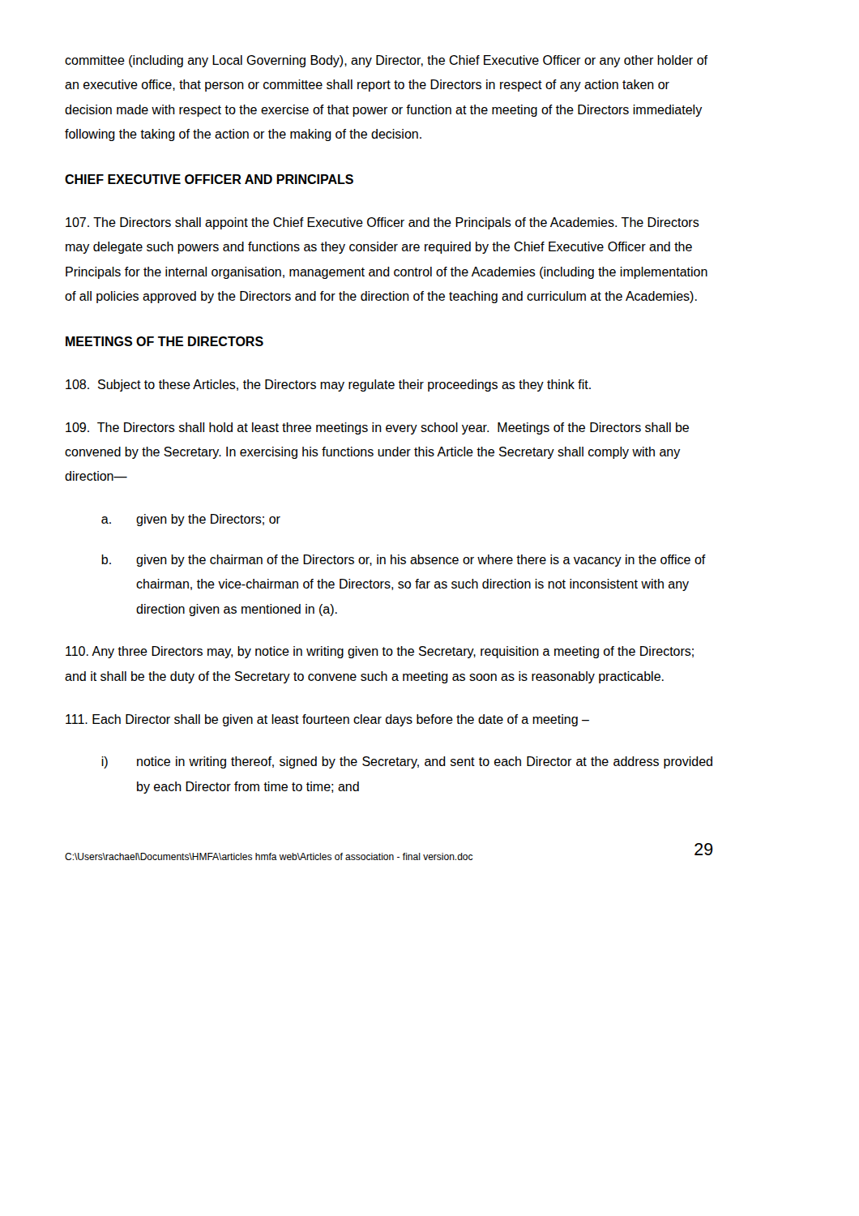committee (including any Local Governing Body), any Director, the Chief Executive Officer or any other holder of an executive office, that person or committee shall report to the Directors in respect of any action taken or decision made with respect to the exercise of that power or function at the meeting of the Directors immediately following the taking of the action or the making of the decision.
Chief Executive Officer and Principals
107. The Directors shall appoint the Chief Executive Officer and the Principals of the Academies. The Directors may delegate such powers and functions as they consider are required by the Chief Executive Officer and the Principals for the internal organisation, management and control of the Academies (including the implementation of all policies approved by the Directors and for the direction of the teaching and curriculum at the Academies).
Meetings of the Directors
108. Subject to these Articles, the Directors may regulate their proceedings as they think fit.
109. The Directors shall hold at least three meetings in every school year. Meetings of the Directors shall be convened by the Secretary. In exercising his functions under this Article the Secretary shall comply with any direction—
a. given by the Directors; or
b. given by the chairman of the Directors or, in his absence or where there is a vacancy in the office of chairman, the vice-chairman of the Directors, so far as such direction is not inconsistent with any direction given as mentioned in (a).
110. Any three Directors may, by notice in writing given to the Secretary, requisition a meeting of the Directors; and it shall be the duty of the Secretary to convene such a meeting as soon as is reasonably practicable.
111. Each Director shall be given at least fourteen clear days before the date of a meeting –
i) notice in writing thereof, signed by the Secretary, and sent to each Director at the address provided by each Director from time to time; and
C:\Users\rachael\Documents\HMFA\articles hmfa web\Articles of association - final version.doc 29